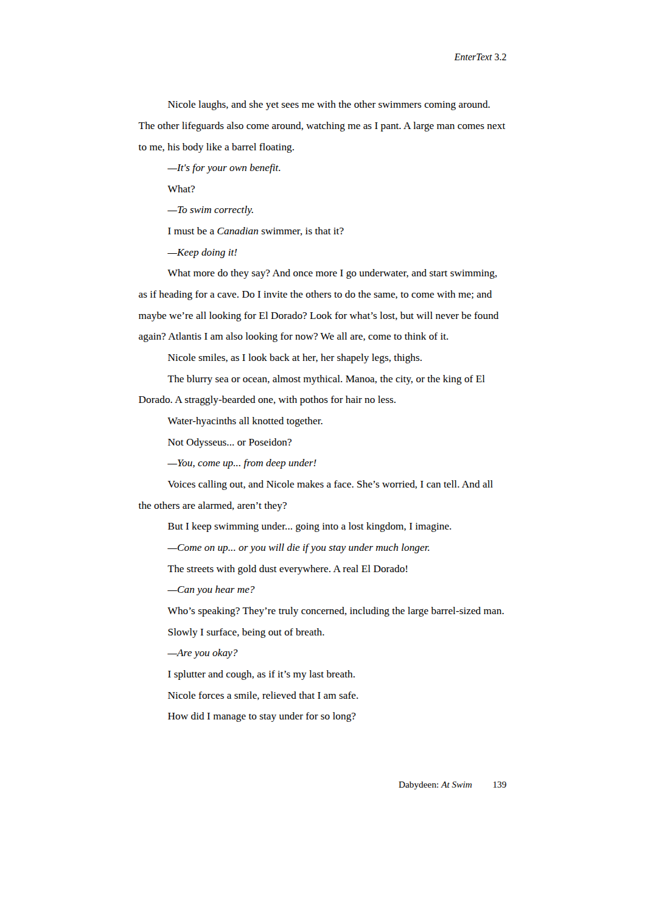EnterText 3.2
Nicole laughs, and she yet sees me with the other swimmers coming around. The other lifeguards also come around, watching me as I pant. A large man comes next to me, his body like a barrel floating.
—It's for your own benefit.
What?
—To swim correctly.
I must be a Canadian swimmer, is that it?
—Keep doing it!
What more do they say? And once more I go underwater, and start swimming, as if heading for a cave. Do I invite the others to do the same, to come with me; and maybe we’re all looking for El Dorado? Look for what’s lost, but will never be found again? Atlantis I am also looking for now? We all are, come to think of it.
Nicole smiles, as I look back at her, her shapely legs, thighs.
The blurry sea or ocean, almost mythical. Manoa, the city, or the king of El Dorado. A straggly-bearded one, with pothos for hair no less.
Water-hyacinths all knotted together.
Not Odysseus... or Poseidon?
—You, come up... from deep under!
Voices calling out, and Nicole makes a face. She’s worried, I can tell. And all the others are alarmed, aren’t they?
But I keep swimming under... going into a lost kingdom, I imagine.
—Come on up... or you will die if you stay under much longer.
The streets with gold dust everywhere. A real El Dorado!
—Can you hear me?
Who’s speaking? They’re truly concerned, including the large barrel-sized man.
Slowly I surface, being out of breath.
—Are you okay?
I splutter and cough, as if it’s my last breath.
Nicole forces a smile, relieved that I am safe.
How did I manage to stay under for so long?
Dabydeen: At Swim 139